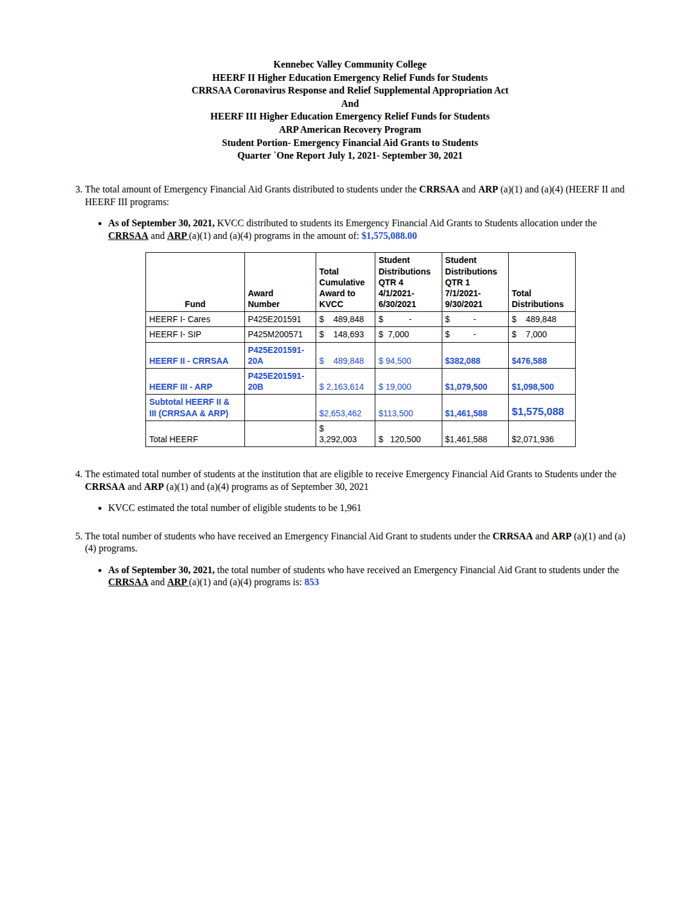Kennebec Valley Community College
HEERF II Higher Education Emergency Relief Funds for Students
CRRSAA Coronavirus Response and Relief Supplemental Appropriation Act
And
HEERF III Higher Education Emergency Relief Funds for Students
ARP American Recovery Program
Student Portion- Emergency Financial Aid Grants to Students
Quarter `One Report July 1, 2021- September 30, 2021
The total amount of Emergency Financial Aid Grants distributed to students under the CRRSAA and ARP (a)(1) and (a)(4) (HEERF II and HEERF III programs:
As of September 30, 2021, KVCC distributed to students its Emergency Financial Aid Grants to Students allocation under the CRRSAA and ARP (a)(1) and (a)(4) programs in the amount of: $1,575,088.00
| Fund | Award Number | Total Cumulative Award to KVCC | Student Distributions QTR 4 4/1/2021- 6/30/2021 | Student Distributions QTR 1 7/1/2021- 9/30/2021 | Total Distributions |
| --- | --- | --- | --- | --- | --- |
| HEERF I- Cares | P425E201591 | $ 489,848 | $ - | $ - | $ 489,848 |
| HEERF I- SIP | P425M200571 | $ 148,693 | $ 7,000 | $ - | $ 7,000 |
| HEERF II - CRRSAA | P425E201591- 20A | $ 489,848 | $ 94,500 | $382,088 | $476,588 |
| HEERF III - ARP | P425E201591- 20B | $ 2,163,614 | $ 19,000 | $1,079,500 | $1,098,500 |
| Subtotal HEERF II & III (CRRSAA & ARP) | | $2,653,462 | $113,500 | $1,461,588 | $1,575,088 |
| Total HEERF | | $ 3,292,003 | $ 120,500 | $1,461,588 | $2,071,936 |
The estimated total number of students at the institution that are eligible to receive Emergency Financial Aid Grants to Students under the CRRSAA and ARP (a)(1) and (a)(4) programs as of September 30, 2021
KVCC estimated the total number of eligible students to be 1,961
The total number of students who have received an Emergency Financial Aid Grant to students under the CRRSAA and ARP (a)(1) and (a)(4) programs.
As of September 30, 2021, the total number of students who have received an Emergency Financial Aid Grant to students under the CRRSAA and ARP (a)(1) and (a)(4) programs is: 853